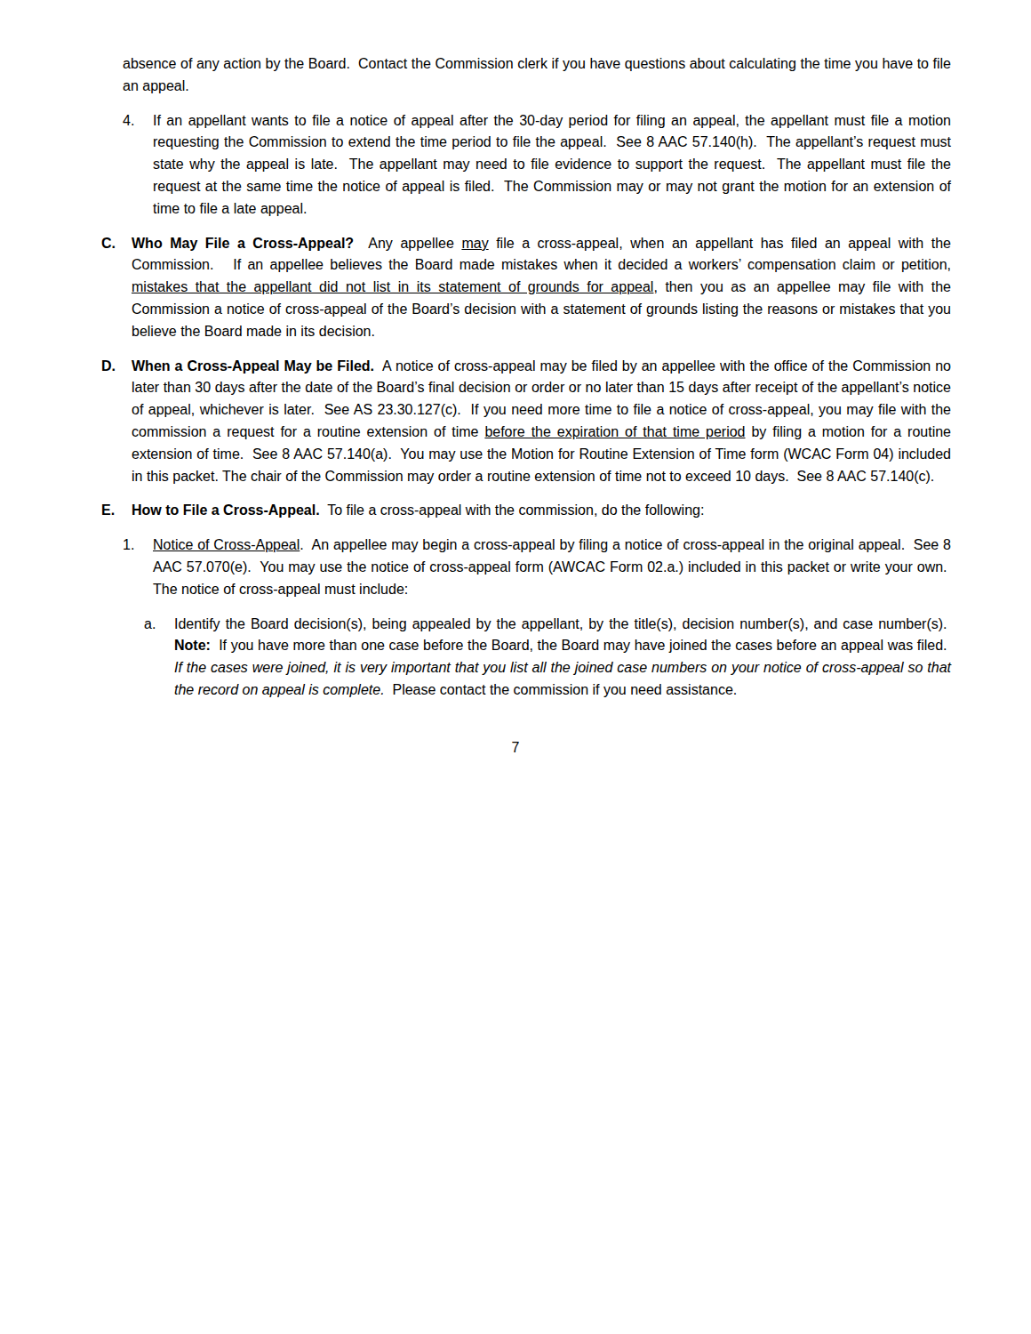absence of any action by the Board. Contact the Commission clerk if you have questions about calculating the time you have to file an appeal.
4. If an appellant wants to file a notice of appeal after the 30-day period for filing an appeal, the appellant must file a motion requesting the Commission to extend the time period to file the appeal. See 8 AAC 57.140(h). The appellant’s request must state why the appeal is late. The appellant may need to file evidence to support the request. The appellant must file the request at the same time the notice of appeal is filed. The Commission may or may not grant the motion for an extension of time to file a late appeal.
C. Who May File a Cross-Appeal? Any appellee may file a cross-appeal, when an appellant has filed an appeal with the Commission. If an appellee believes the Board made mistakes when it decided a workers’ compensation claim or petition, mistakes that the appellant did not list in its statement of grounds for appeal, then you as an appellee may file with the Commission a notice of cross-appeal of the Board’s decision with a statement of grounds listing the reasons or mistakes that you believe the Board made in its decision.
D. When a Cross-Appeal May be Filed. A notice of cross-appeal may be filed by an appellee with the office of the Commission no later than 30 days after the date of the Board’s final decision or order or no later than 15 days after receipt of the appellant’s notice of appeal, whichever is later. See AS 23.30.127(c). If you need more time to file a notice of cross-appeal, you may file with the commission a request for a routine extension of time before the expiration of that time period by filing a motion for a routine extension of time. See 8 AAC 57.140(a). You may use the Motion for Routine Extension of Time form (WCAC Form 04) included in this packet. The chair of the Commission may order a routine extension of time not to exceed 10 days. See 8 AAC 57.140(c).
E. How to File a Cross-Appeal. To file a cross-appeal with the commission, do the following:
1. Notice of Cross-Appeal. An appellee may begin a cross-appeal by filing a notice of cross-appeal in the original appeal. See 8 AAC 57.070(e). You may use the notice of cross-appeal form (AWCAC Form 02.a.) included in this packet or write your own. The notice of cross-appeal must include:
a. Identify the Board decision(s), being appealed by the appellant, by the title(s), decision number(s), and case number(s). Note: If you have more than one case before the Board, the Board may have joined the cases before an appeal was filed. If the cases were joined, it is very important that you list all the joined case numbers on your notice of cross-appeal so that the record on appeal is complete. Please contact the commission if you need assistance.
7